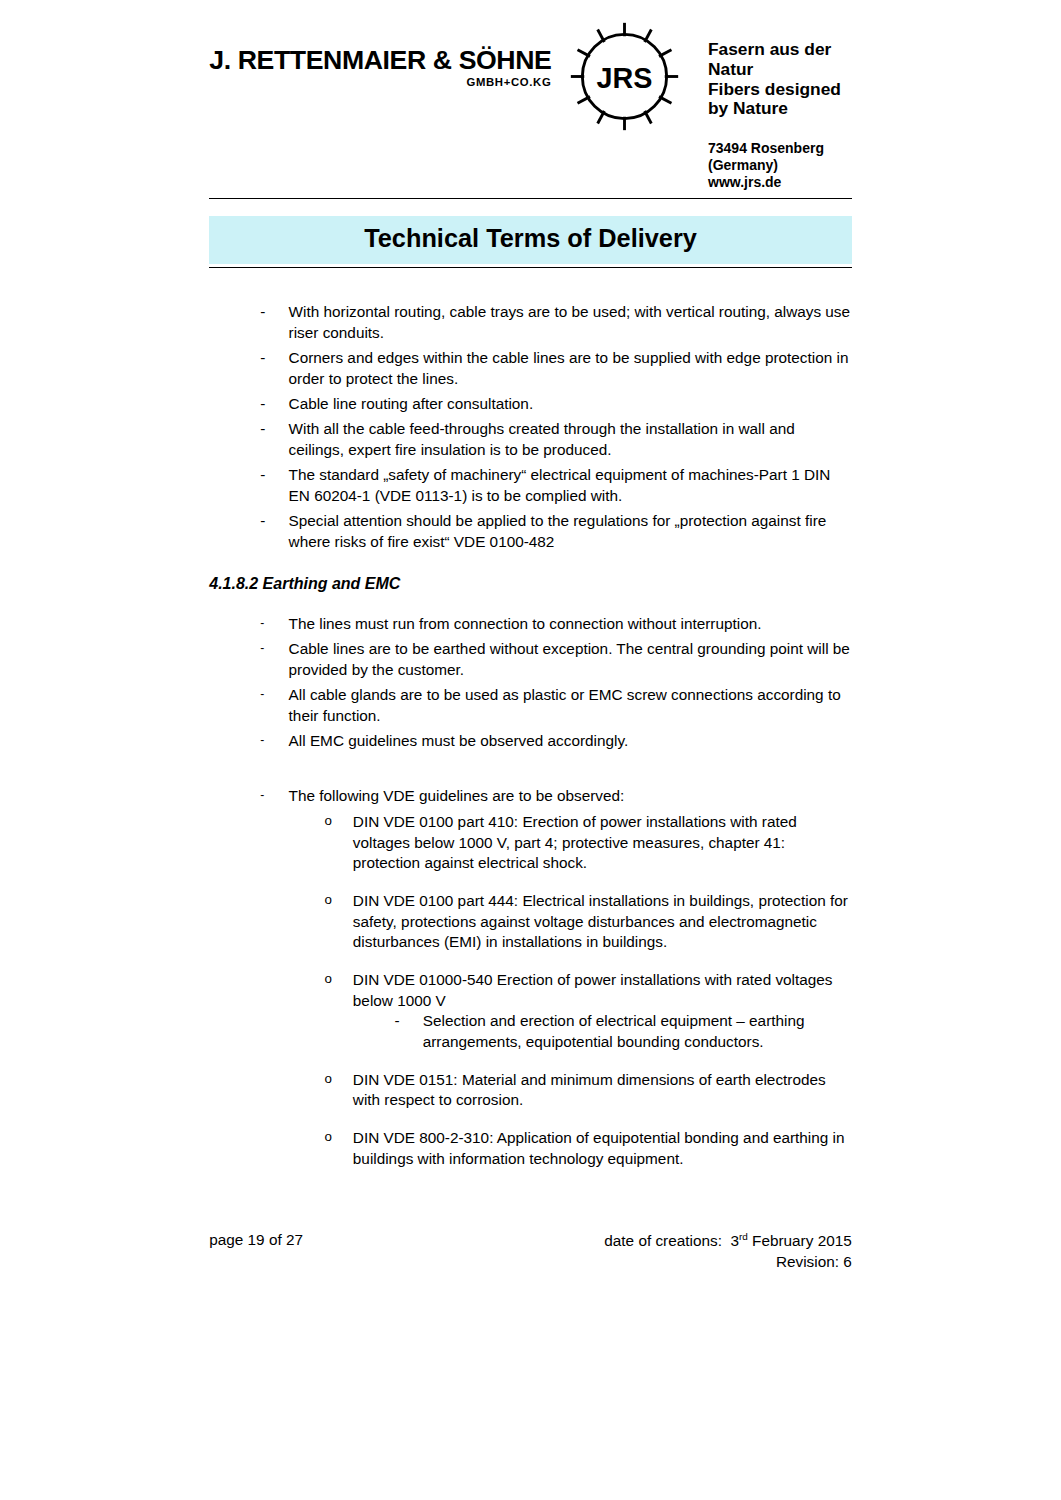J. RETTENMAIER & SÖHNE
GMBH+CO.KG
JRS
Fasern aus der Natur
Fibers designed by Nature
73494 Rosenberg (Germany)
www.jrs.de
Technical Terms of Delivery
With horizontal routing, cable trays are to be used; with vertical routing, always use riser conduits.
Corners and edges within the cable lines are to be supplied with edge protection in order to protect the lines.
Cable line routing after consultation.
With all the cable feed-throughs created through the installation in wall and ceilings, expert fire insulation is to be produced.
The standard „safety of machinery“ electrical equipment of machines-Part 1 DIN EN 60204-1 (VDE 0113-1) is to be complied with.
Special attention should be applied to the regulations for „protection against fire where risks of fire exist“ VDE 0100-482
4.1.8.2 Earthing and EMC
The lines must run from connection to connection without interruption.
Cable lines are to be earthed without exception. The central grounding point will be provided by the customer.
All cable glands are to be used as plastic or EMC screw connections according to their function.
All EMC guidelines must be observed accordingly.
The following VDE guidelines are to be observed:
DIN VDE 0100 part 410: Erection of power installations with rated voltages below 1000 V, part 4; protective measures, chapter 41: protection against electrical shock.
DIN VDE 0100 part 444: Electrical installations in buildings, protection for safety, protections against voltage disturbances and electromagnetic disturbances (EMI) in installations in buildings.
DIN VDE 01000-540 Erection of power installations with rated voltages below 1000 V
Selection and erection of electrical equipment – earthing arrangements, equipotential bounding conductors.
DIN VDE 0151: Material and minimum dimensions of earth electrodes with respect to corrosion.
DIN VDE 800-2-310: Application of equipotential bonding and earthing in buildings with information technology equipment.
page 19 of 27
date of creations: 3rd February 2015
Revision: 6